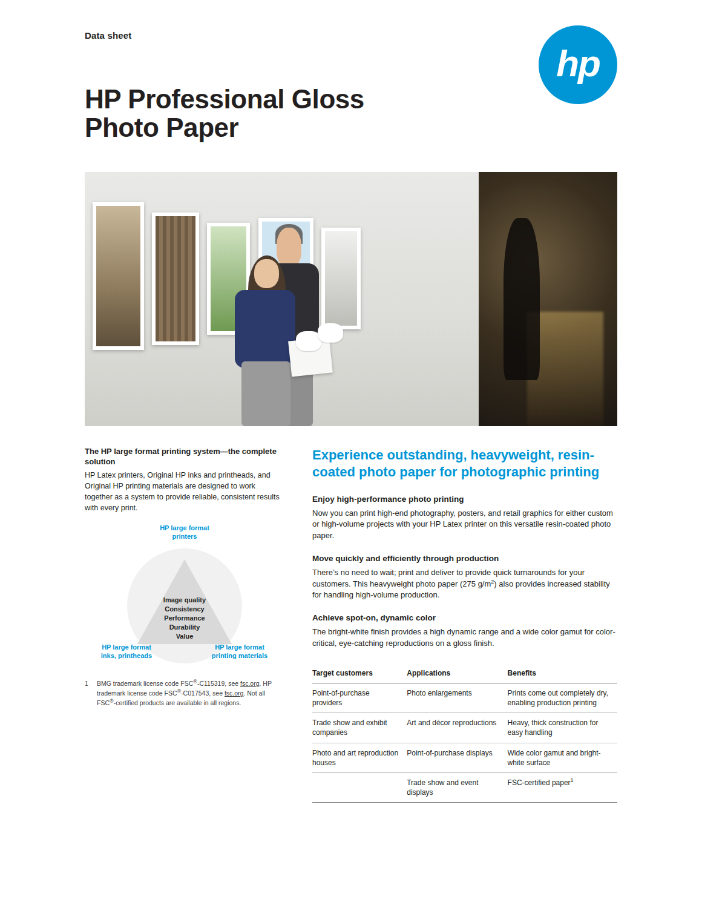Data sheet
HP Professional Gloss
Photo Paper
hp
The HP large format printing system—the complete solution
HP Latex printers, Original HP inks and printheads, and Original HP printing materials are designed to work together as a system to provide reliable, consistent results with every print.
HP large format
printers
Image quality
Consistency
Performance
Durability
Value
HP large format
inks, printheads
HP large format
printing materials
1
BMG trademark license code FSC®-C115319, see fsc.org. HP trademark license code FSC®-C017543, see fsc.org. Not all FSC®-certified products are available in all regions.
Experience outstanding, heavyweight, resin-coated photo paper for photographic printing
Enjoy high-performance photo printing
Now you can print high-end photography, posters, and retail graphics for either custom or high-volume projects with your HP Latex printer on this versatile resin-coated photo paper.
Move quickly and efficiently through production
There’s no need to wait; print and deliver to provide quick turnarounds for your customers. This heavyweight photo paper (275 g/m2) also provides increased stability for handling high-volume production.
Achieve spot-on, dynamic color
The bright-white finish provides a high dynamic range and a wide color gamut for color-critical, eye-catching reproductions on a gloss finish.
| Target customers | Applications | Benefits |
| --- | --- | --- |
| Point-of-purchase providers | Photo enlargements | Prints come out completely dry, enabling production printing |
| Trade show and exhibit companies | Art and décor reproductions | Heavy, thick construction for easy handling |
| Photo and art reproduction houses | Point-of-purchase displays | Wide color gamut and bright-white surface |
| | Trade show and event displays | FSC-certified paper 1 |